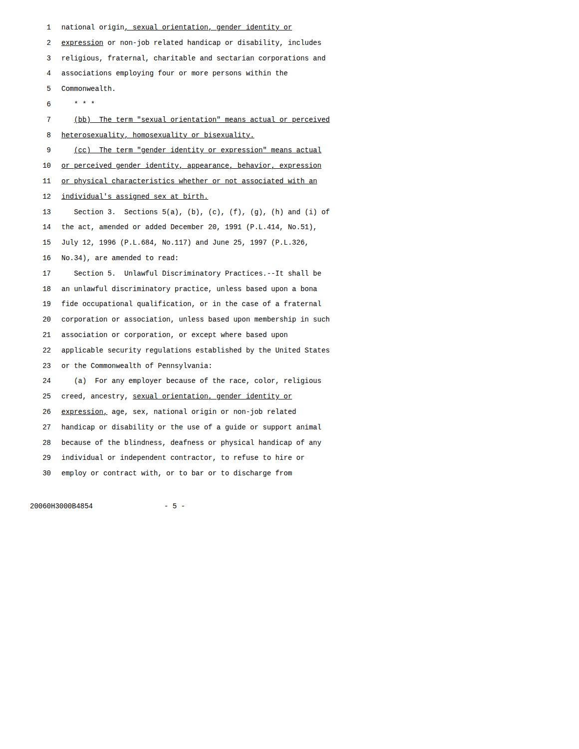1 national origin, sexual orientation, gender identity or
2 expression or non-job related handicap or disability, includes
3 religious, fraternal, charitable and sectarian corporations and
4 associations employing four or more persons within the
5 Commonwealth.
6 * * *
7 (bb) The term "sexual orientation" means actual or perceived
8 heterosexuality, homosexuality or bisexuality.
9 (cc) The term "gender identity or expression" means actual
10 or perceived gender identity, appearance, behavior, expression
11 or physical characteristics whether or not associated with an
12 individual's assigned sex at birth.
13 Section 3. Sections 5(a), (b), (c), (f), (g), (h) and (i) of
14 the act, amended or added December 20, 1991 (P.L.414, No.51),
15 July 12, 1996 (P.L.684, No.117) and June 25, 1997 (P.L.326,
16 No.34), are amended to read:
17 Section 5. Unlawful Discriminatory Practices.--It shall be
18 an unlawful discriminatory practice, unless based upon a bona
19 fide occupational qualification, or in the case of a fraternal
20 corporation or association, unless based upon membership in such
21 association or corporation, or except where based upon
22 applicable security regulations established by the United States
23 or the Commonwealth of Pennsylvania:
24 (a) For any employer because of the race, color, religious
25 creed, ancestry, sexual orientation, gender identity or
26 expression, age, sex, national origin or non-job related
27 handicap or disability or the use of a guide or support animal
28 because of the blindness, deafness or physical handicap of any
29 individual or independent contractor, to refuse to hire or
30 employ or contract with, or to bar or to discharge from
20060H3000B4854 - 5 -